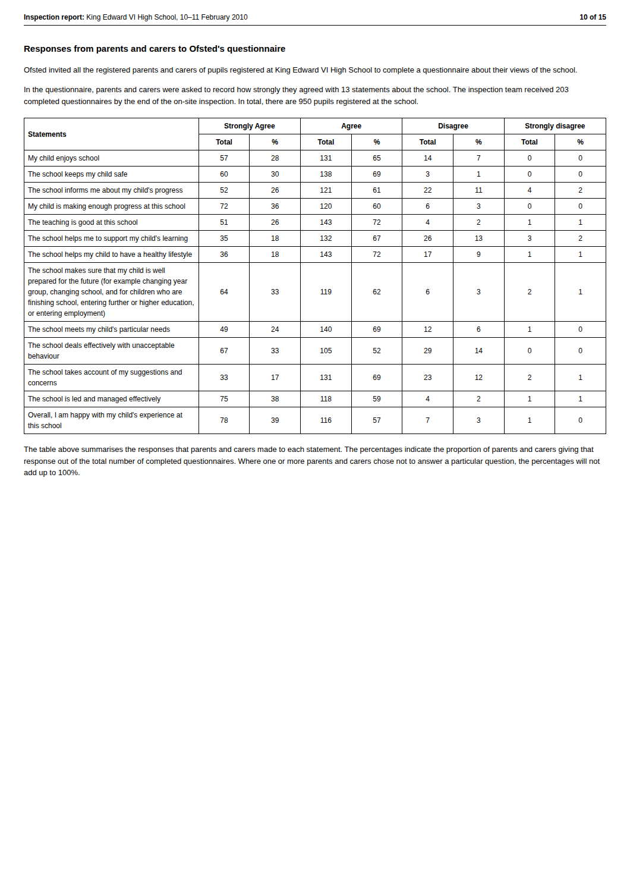Inspection report: King Edward VI High School, 10–11 February 2010
10 of 15
Responses from parents and carers to Ofsted's questionnaire
Ofsted invited all the registered parents and carers of pupils registered at King Edward VI High School to complete a questionnaire about their views of the school.
In the questionnaire, parents and carers were asked to record how strongly they agreed with 13 statements about the school. The inspection team received 203 completed questionnaires by the end of the on‑site inspection. In total, there are 950 pupils registered at the school.
| Statements | Strongly Agree | Agree | Disagree | Strongly disagree |
| --- | --- | --- | --- | --- |
| Total | % | Total | % | Total | % | Total | % |
| My child enjoys school | 57 | 28 | 131 | 65 | 14 | 7 | 0 | 0 |
| The school keeps my child safe | 60 | 30 | 138 | 69 | 3 | 1 | 0 | 0 |
| The school informs me about my child's progress | 52 | 26 | 121 | 61 | 22 | 11 | 4 | 2 |
| My child is making enough progress at this school | 72 | 36 | 120 | 60 | 6 | 3 | 0 | 0 |
| The teaching is good at this school | 51 | 26 | 143 | 72 | 4 | 2 | 1 | 1 |
| The school helps me to support my child's learning | 35 | 18 | 132 | 67 | 26 | 13 | 3 | 2 |
| The school helps my child to have a healthy lifestyle | 36 | 18 | 143 | 72 | 17 | 9 | 1 | 1 |
| The school makes sure that my child is well prepared for the future (for example changing year group, changing school, and for children who are finishing school, entering further or higher education, or entering employment) | 64 | 33 | 119 | 62 | 6 | 3 | 2 | 1 |
| The school meets my child's particular needs | 49 | 24 | 140 | 69 | 12 | 6 | 1 | 0 |
| The school deals effectively with unacceptable behaviour | 67 | 33 | 105 | 52 | 29 | 14 | 0 | 0 |
| The school takes account of my suggestions and concerns | 33 | 17 | 131 | 69 | 23 | 12 | 2 | 1 |
| The school is led and managed effectively | 75 | 38 | 118 | 59 | 4 | 2 | 1 | 1 |
| Overall, I am happy with my child's experience at this school | 78 | 39 | 116 | 57 | 7 | 3 | 1 | 0 |
The table above summarises the responses that parents and carers made to each statement. The percentages indicate the proportion of parents and carers giving that response out of the total number of completed questionnaires. Where one or more parents and carers chose not to answer a particular question, the percentages will not add up to 100%.